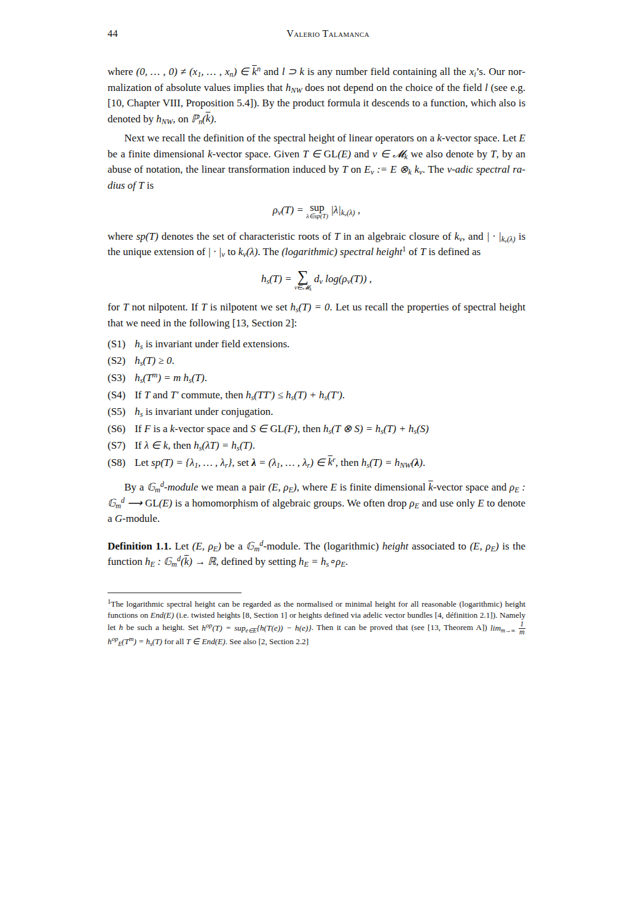44 Valerio Talamanca
where (0, … , 0) ≠ (x1, … , xn) ∈ kn and l ⊃ k is any number field containing all the xi’s. Our normalization of absolute values implies that hNW does not depend on the choice of the field l (see e.g. [10, Chapter VIII, Proposition 5.4]). By the product formula it descends to a function, which also is denoted by hNW, on ℙn(k).
Next we recall the definition of the spectral height of linear operators on a k-vector space. Let E be a finite dimensional k-vector space. Given T ∈ GL(E) and v ∈ 𝓜k we also denote by T, by an abuse of notation, the linear transformation induced by T on Ev := E ⊗k kv. The v-adic spectral radius of T is
ρv(T) = sup λ∈sp(T) |λ|kv(λ) ,
where sp(T) denotes the set of characteristic roots of T in an algebraic closure of kv, and | · |kv(λ) is the unique extension of | · |v to kv(λ). The (logarithmic) spectral height1 of T is defined as
hs(T) = ∑v∈𝓜k dv log(ρv(T)) ,
for T not nilpotent. If T is nilpotent we set hs(T) = 0. Let us recall the properties of spectral height that we need in the following [13, Section 2]:
(S1) hs is invariant under field extensions.
(S2) hs(T) ≥ 0.
(S3) hs(Tm) = m hs(T).
(S4) If T and T′ commute, then hs(TT′) ≤ hs(T) + hs(T′).
(S5) hs is invariant under conjugation.
(S6) If F is a k-vector space and S ∈ GL(F), then hs(T ⊗ S) = hs(T) + hs(S)
(S7) If λ ∈ k, then hs(λT) = hs(T).
(S8) Let sp(T) = {λ1, … , λr}, set λ = (λ1, … , λr) ∈ kr, then hs(T) = hNW(λ).
By a 𝔾md-module we mean a pair (E, ρE), where E is finite dimensional k-vector space and ρE : 𝔾md ⟶ GL(E) is a homomorphism of algebraic groups. We often drop ρE and use only E to denote a G-module.
Definition 1.1. Let (E, ρE) be a 𝔾md-module. The (logarithmic) height associated to (E, ρE) is the function hE : 𝔾md(k) → ℝ, defined by setting hE = hs∘ρE.
1The logarithmic spectral height can be regarded as the normalised or minimal height for all reasonable (logarithmic) height functions on End(E) (i.e. twisted heights [8, Section 1] or heights defined via adelic vector bundles [4, définition 2.1]). Namely let h be such a height. Set hop(T) = supe∈E{h(T(e)) − h(e)}. Then it can be proved that (see [13, Theorem A]) limm→∞ 1 m hopE(Tm) = hs(T) for all T ∈ End(E). See also [2, Section 2.2]